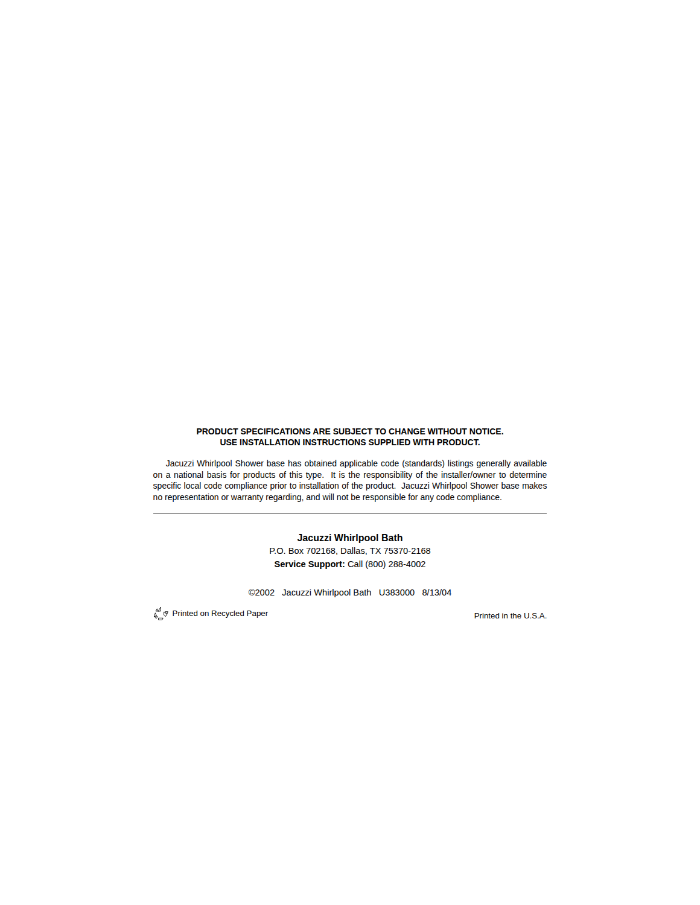PRODUCT SPECIFICATIONS ARE SUBJECT TO CHANGE WITHOUT NOTICE.
USE INSTALLATION INSTRUCTIONS SUPPLIED WITH PRODUCT.
Jacuzzi Whirlpool Shower base has obtained applicable code (standards) listings generally available on a national basis for products of this type. It is the responsibility of the installer/owner to determine specific local code compliance prior to installation of the product. Jacuzzi Whirlpool Shower base makes no representation or warranty regarding, and will not be responsible for any code compliance.
Jacuzzi Whirlpool Bath
P.O. Box 702168, Dallas, TX 75370-2168
Service Support: Call (800) 288-4002
©2002 Jacuzzi Whirlpool Bath U383000 8/13/04
Printed on Recycled Paper
Printed in the U.S.A.